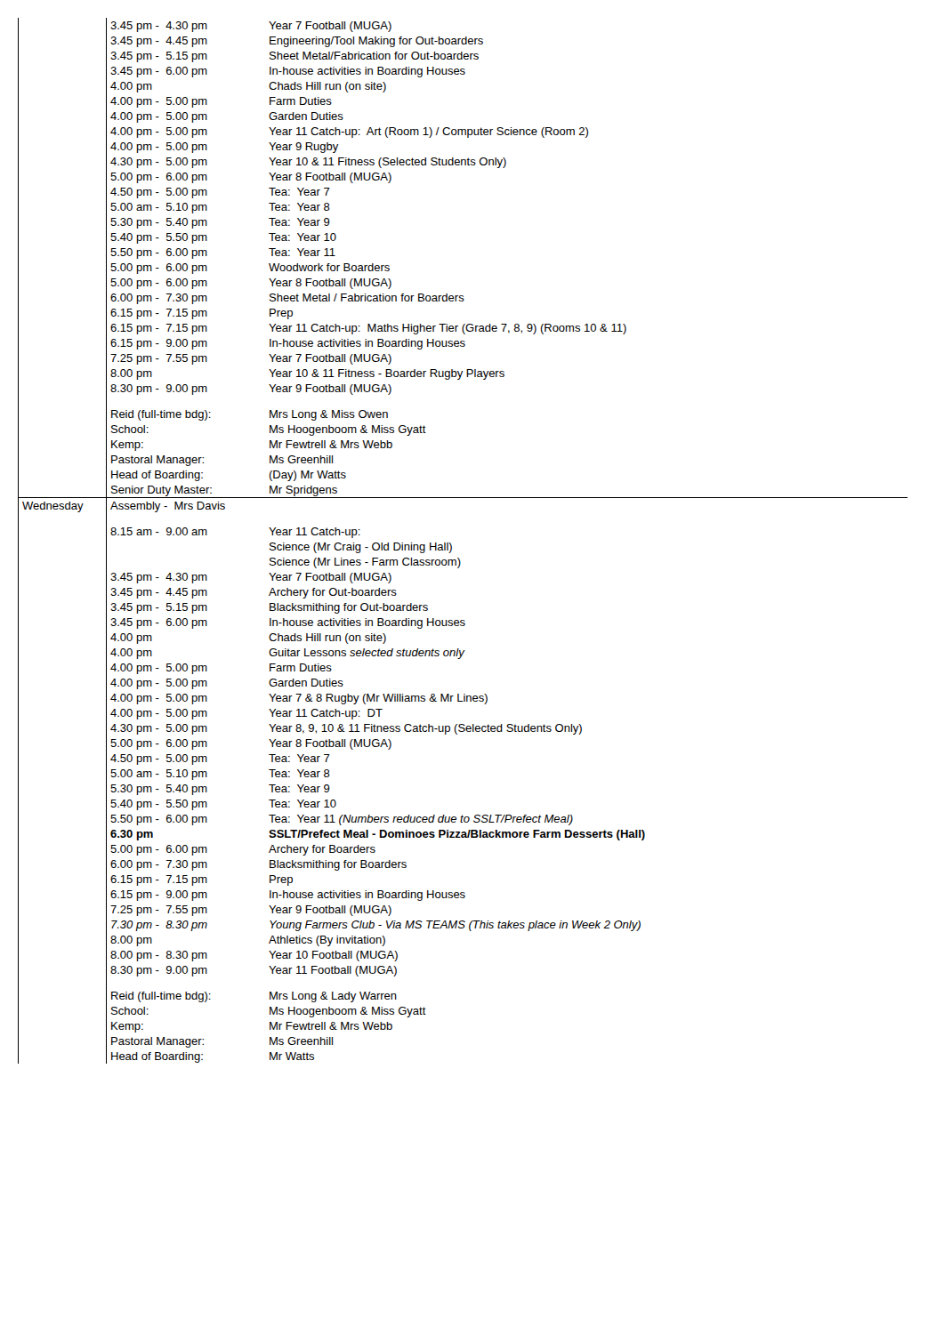| | 3.45 pm - 4.30 pm | Year 7 Football (MUGA) |
| | 3.45 pm - 4.45 pm | Engineering/Tool Making for Out-boarders |
| | 3.45 pm - 5.15 pm | Sheet Metal/Fabrication for Out-boarders |
| | 3.45 pm - 6.00 pm | In-house activities in Boarding Houses |
| | 4.00 pm | Chads Hill run (on site) |
| | 4.00 pm - 5.00 pm | Farm Duties |
| | 4.00 pm - 5.00 pm | Garden Duties |
| | 4.00 pm - 5.00 pm | Year 11 Catch-up: Art (Room 1) / Computer Science (Room 2) |
| | 4.00 pm - 5.00 pm | Year 9 Rugby |
| | 4.30 pm - 5.00 pm | Year 10 & 11 Fitness (Selected Students Only) |
| | 5.00 pm - 6.00 pm | Year 8 Football (MUGA) |
| | 4.50 pm - 5.00 pm | Tea: Year 7 |
| | 5.00 am - 5.10 pm | Tea: Year 8 |
| | 5.30 pm - 5.40 pm | Tea: Year 9 |
| | 5.40 pm - 5.50 pm | Tea: Year 10 |
| | 5.50 pm - 6.00 pm | Tea: Year 11 |
| | 5.00 pm - 6.00 pm | Woodwork for Boarders |
| | 5.00 pm - 6.00 pm | Year 8 Football (MUGA) |
| | 6.00 pm - 7.30 pm | Sheet Metal / Fabrication for Boarders |
| | 6.15 pm - 7.15 pm | Prep |
| | 6.15 pm - 7.15 pm | Year 11 Catch-up: Maths Higher Tier (Grade 7, 8, 9) (Rooms 10 & 11) |
| | 6.15 pm - 9.00 pm | In-house activities in Boarding Houses |
| | 7.25 pm - 7.55 pm | Year 7 Football (MUGA) |
| | 8.00 pm | Year 10 & 11 Fitness - Boarder Rugby Players |
| | 8.30 pm - 9.00 pm | Year 9 Football (MUGA) |
| | Reid (full-time bdg): | Mrs Long & Miss Owen |
| | School: | Ms Hoogenboom & Miss Gyatt |
| | Kemp: | Mr Fewtrell & Mrs Webb |
| | Pastoral Manager: | Ms Greenhill |
| | Head of Boarding: | (Day) Mr Watts |
| | Senior Duty Master: | Mr Spridgens |
| Wednesday | Assembly - Mrs Davis |
| | 8.15 am - 9.00 am | Year 11 Catch-up: |
| | | Science (Mr Craig - Old Dining Hall) |
| | | Science (Mr Lines - Farm Classroom) |
| | 3.45 pm - 4.30 pm | Year 7 Football (MUGA) |
| | 3.45 pm - 4.45 pm | Archery for Out-boarders |
| | 3.45 pm - 5.15 pm | Blacksmithing for Out-boarders |
| | 3.45 pm - 6.00 pm | In-house activities in Boarding Houses |
| | 4.00 pm | Chads Hill run (on site) |
| | 4.00 pm | Guitar Lessons selected students only |
| | 4.00 pm - 5.00 pm | Farm Duties |
| | 4.00 pm - 5.00 pm | Garden Duties |
| | 4.00 pm - 5.00 pm | Year 7 & 8 Rugby (Mr Williams & Mr Lines) |
| | 4.00 pm - 5.00 pm | Year 11 Catch-up: DT |
| | 4.30 pm - 5.00 pm | Year 8, 9, 10 & 11 Fitness Catch-up (Selected Students Only) |
| | 5.00 pm - 6.00 pm | Year 8 Football (MUGA) |
| | 4.50 pm - 5.00 pm | Tea: Year 7 |
| | 5.00 am - 5.10 pm | Tea: Year 8 |
| | 5.30 pm - 5.40 pm | Tea: Year 9 |
| | 5.40 pm - 5.50 pm | Tea: Year 10 |
| | 5.50 pm - 6.00 pm | Tea: Year 11 (Numbers reduced due to SSLT/Prefect Meal) |
| | 6.30 pm | SSLT/Prefect Meal - Dominoes Pizza/Blackmore Farm Desserts (Hall) |
| | 5.00 pm - 6.00 pm | Archery for Boarders |
| | 6.00 pm - 7.30 pm | Blacksmithing for Boarders |
| | 6.15 pm - 7.15 pm | Prep |
| | 6.15 pm - 9.00 pm | In-house activities in Boarding Houses |
| | 7.25 pm - 7.55 pm | Year 9 Football (MUGA) |
| | 7.30 pm - 8.30 pm | Young Farmers Club - Via MS TEAMS (This takes place in Week 2 Only) |
| | 8.00 pm | Athletics (By invitation) |
| | 8.00 pm - 8.30 pm | Year 10 Football (MUGA) |
| | 8.30 pm - 9.00 pm | Year 11 Football (MUGA) |
| | Reid (full-time bdg): | Mrs Long & Lady Warren |
| | School: | Ms Hoogenboom & Miss Gyatt |
| | Kemp: | Mr Fewtrell & Mrs Webb |
| | Pastoral Manager: | Ms Greenhill |
| | Head of Boarding: | Mr Watts |